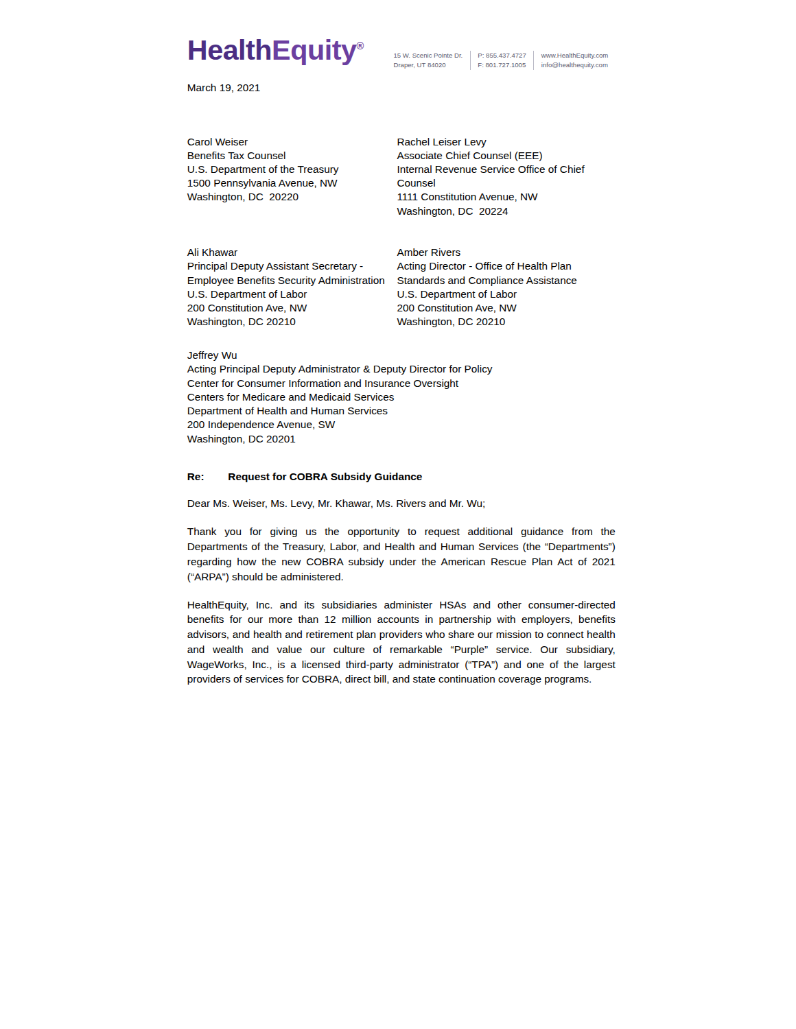Health Equity®
15 W. Scenic Pointe Dr.
Draper, UT 84020
P: 855.437.4727
F: 801.727.1005
www.HealthEquity.com
info@healthequity.com
March 19, 2021
| Carol Weiser Benefits Tax Counsel U.S. Department of the Treasury 1500 Pennsylvania Avenue, NW Washington, DC 20220 | Rachel Leiser Levy Associate Chief Counsel (EEE) Internal Revenue Service Office of Chief Counsel 1111 Constitution Avenue, NW Washington, DC 20224 |
| Ali Khawar Principal Deputy Assistant Secretary - Employee Benefits Security Administration U.S. Department of Labor 200 Constitution Ave, NW Washington, DC 20210 | Amber Rivers Acting Director - Office of Health Plan Standards and Compliance Assistance U.S. Department of Labor 200 Constitution Ave, NW Washington, DC 20210 |
Jeffrey Wu
Acting Principal Deputy Administrator & Deputy Director for Policy
Center for Consumer Information and Insurance Oversight
Centers for Medicare and Medicaid Services
Department of Health and Human Services
200 Independence Avenue, SW
Washington, DC 20201
Re: Request for COBRA Subsidy Guidance
Dear Ms. Weiser, Ms. Levy, Mr. Khawar, Ms. Rivers and Mr. Wu;
Thank you for giving us the opportunity to request additional guidance from the Departments of the Treasury, Labor, and Health and Human Services (the “Departments”) regarding how the new COBRA subsidy under the American Rescue Plan Act of 2021 (“ARPA”) should be administered.
HealthEquity, Inc. and its subsidiaries administer HSAs and other consumer-directed benefits for our more than 12 million accounts in partnership with employers, benefits advisors, and health and retirement plan providers who share our mission to connect health and wealth and value our culture of remarkable “Purple” service. Our subsidiary, WageWorks, Inc., is a licensed third-party administrator (“TPA”) and one of the largest providers of services for COBRA, direct bill, and state continuation coverage programs.